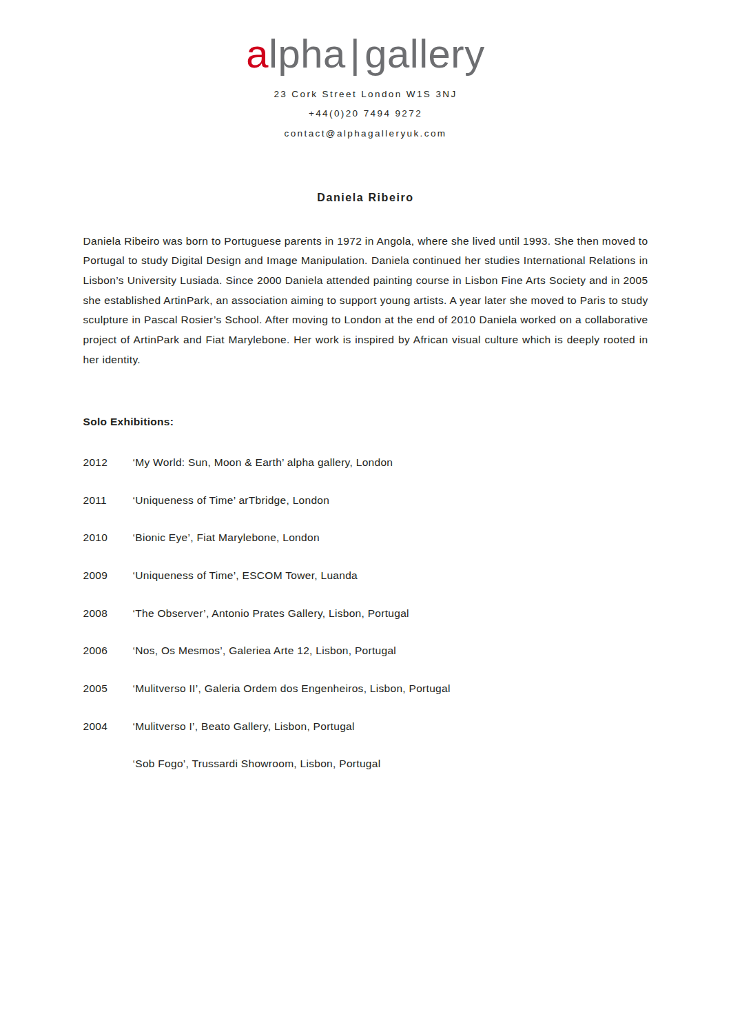alpha|gallery
23 Cork Street London W1S 3NJ
+44(0)20 7494 9272
contact@alphagalleryuk.com
Daniela Ribeiro
Daniela Ribeiro was born to Portuguese parents in 1972 in Angola, where she lived until 1993. She then moved to Portugal to study Digital Design and Image Manipulation. Daniela continued her studies International Relations in Lisbon’s University Lusiada. Since 2000 Daniela attended painting course in Lisbon Fine Arts Society and in 2005 she established ArtinPark, an association aiming to support young artists. A year later she moved to Paris to study sculpture in Pascal Rosier’s School. After moving to London at the end of 2010 Daniela worked on a collaborative project of ArtinPark and Fiat Marylebone. Her work is inspired by African visual culture which is deeply rooted in her identity.
Solo Exhibitions:
| 2012 | ‘My World: Sun, Moon & Earth’ alpha gallery, London |
| 2011 | ‘Uniqueness of Time’ arTbridge, London |
| 2010 | ‘Bionic Eye’, Fiat Marylebone, London |
| 2009 | ‘Uniqueness of Time’, ESCOM Tower, Luanda |
| 2008 | ‘The Observer’, Antonio Prates Gallery, Lisbon, Portugal |
| 2006 | ‘Nos, Os Mesmos’, Galeriea Arte 12, Lisbon, Portugal |
| 2005 | ‘Mulitverso II’, Galeria Ordem dos Engenheiros, Lisbon, Portugal |
| 2004 | ‘Mulitverso I’, Beato Gallery, Lisbon, Portugal |
| | ‘Sob Fogo’, Trussardi Showroom, Lisbon, Portugal |